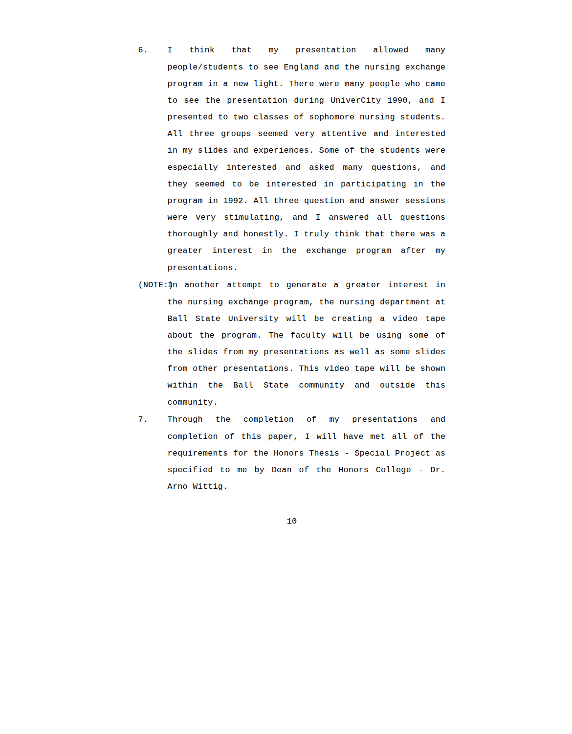6. I think that my presentation allowed many people/students to see England and the nursing exchange program in a new light. There were many people who came to see the presentation during UniverCity 1990, and I presented to two classes of sophomore nursing students. All three groups seemed very attentive and interested in my slides and experiences. Some of the students were especially interested and asked many questions, and they seemed to be interested in participating in the program in 1992. All three question and answer sessions were very stimulating, and I answered all questions thoroughly and honestly. I truly think that there was a greater interest in the exchange program after my presentations.
(NOTE:) In another attempt to generate a greater interest in the nursing exchange program, the nursing department at Ball State University will be creating a video tape about the program. The faculty will be using some of the slides from my presentations as well as some slides from other presentations. This video tape will be shown within the Ball State community and outside this community.
7. Through the completion of my presentations and completion of this paper, I will have met all of the requirements for the Honors Thesis - Special Project as specified to me by Dean of the Honors College - Dr. Arno Wittig.
10